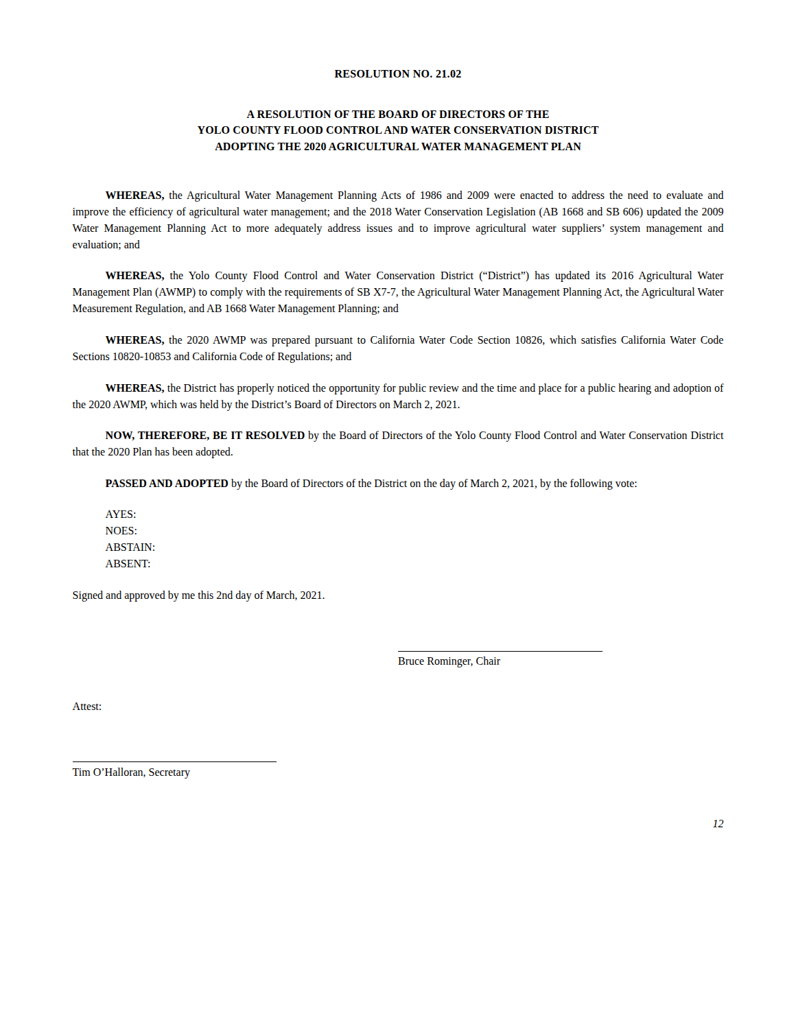RESOLUTION NO. 21.02
A RESOLUTION OF THE BOARD OF DIRECTORS OF THE
YOLO COUNTY FLOOD CONTROL AND WATER CONSERVATION DISTRICT
ADOPTING THE 2020 AGRICULTURAL WATER MANAGEMENT PLAN
WHEREAS, the Agricultural Water Management Planning Acts of 1986 and 2009 were enacted to address the need to evaluate and improve the efficiency of agricultural water management; and the 2018 Water Conservation Legislation (AB 1668 and SB 606) updated the 2009 Water Management Planning Act to more adequately address issues and to improve agricultural water suppliers’ system management and evaluation; and
WHEREAS, the Yolo County Flood Control and Water Conservation District (“District”) has updated its 2016 Agricultural Water Management Plan (AWMP) to comply with the requirements of SB X7-7, the Agricultural Water Management Planning Act, the Agricultural Water Measurement Regulation, and AB 1668 Water Management Planning; and
WHEREAS, the 2020 AWMP was prepared pursuant to California Water Code Section 10826, which satisfies California Water Code Sections 10820-10853 and California Code of Regulations; and
WHEREAS, the District has properly noticed the opportunity for public review and the time and place for a public hearing and adoption of the 2020 AWMP, which was held by the District’s Board of Directors on March 2, 2021.
NOW, THEREFORE, BE IT RESOLVED by the Board of Directors of the Yolo County Flood Control and Water Conservation District that the 2020 Plan has been adopted.
PASSED AND ADOPTED by the Board of Directors of the District on the day of March 2, 2021, by the following vote:
AYES:
NOES:
ABSTAIN:
ABSENT:
Signed and approved by me this 2nd day of March, 2021.
Bruce Rominger, Chair
Attest:
Tim O’Halloran, Secretary
12